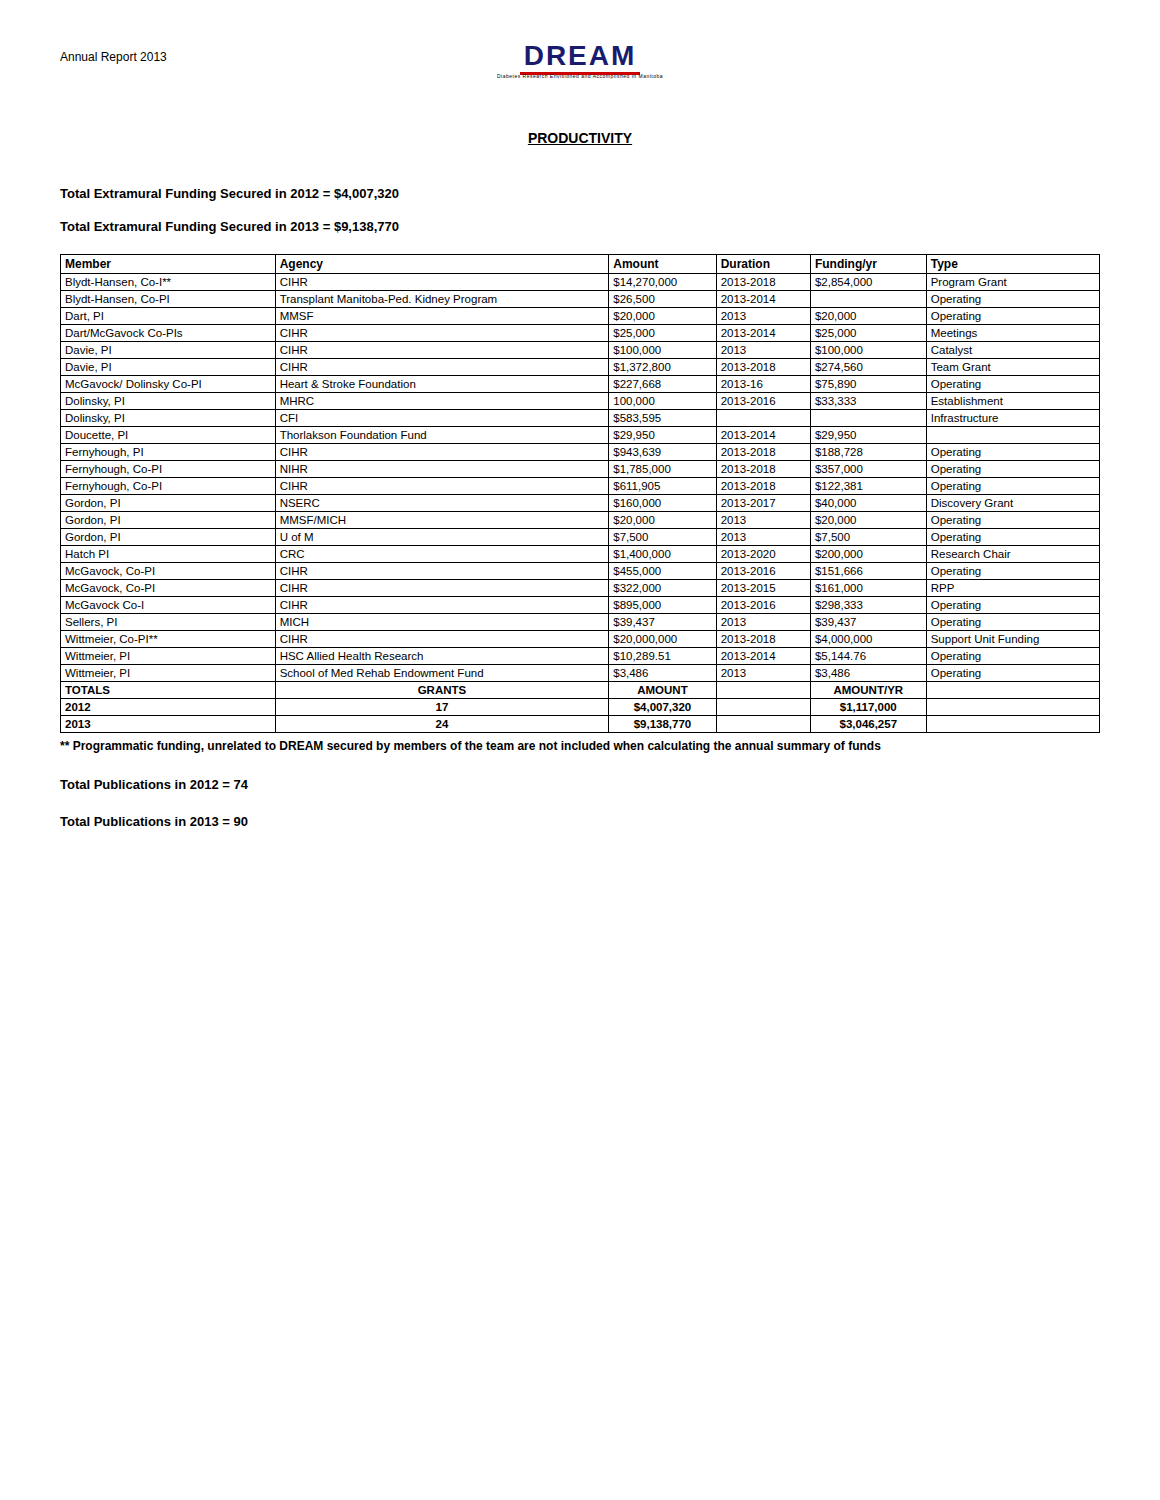Annual Report 2013
DREAM
Diabetes Research Envisioned and Accomplished in Manitoba
PRODUCTIVITY
Total Extramural Funding Secured in 2012 = $4,007,320
Total Extramural Funding Secured in 2013 = $9,138,770
| Member | Agency | Amount | Duration | Funding/yr | Type |
| --- | --- | --- | --- | --- | --- |
| Blydt-Hansen, Co-I** | CIHR | $14,270,000 | 2013-2018 | $2,854,000 | Program Grant |
| Blydt-Hansen, Co-PI | Transplant Manitoba-Ped. Kidney Program | $26,500 | 2013-2014 | | Operating |
| Dart, PI | MMSF | $20,000 | 2013 | $20,000 | Operating |
| Dart/McGavock Co-PIs | CIHR | $25,000 | 2013-2014 | $25,000 | Meetings |
| Davie, PI | CIHR | $100,000 | 2013 | $100,000 | Catalyst |
| Davie, PI | CIHR | $1,372,800 | 2013-2018 | $274,560 | Team Grant |
| McGavock/ Dolinsky Co-PI | Heart & Stroke Foundation | $227,668 | 2013-16 | $75,890 | Operating |
| Dolinsky, PI | MHRC | 100,000 | 2013-2016 | $33,333 | Establishment |
| Dolinsky, PI | CFI | $583,595 | | | Infrastructure |
| Doucette, PI | Thorlakson Foundation Fund | $29,950 | 2013-2014 | $29,950 | |
| Fernyhough, PI | CIHR | $943,639 | 2013-2018 | $188,728 | Operating |
| Fernyhough, Co-PI | NIHR | $1,785,000 | 2013-2018 | $357,000 | Operating |
| Fernyhough, Co-PI | CIHR | $611,905 | 2013-2018 | $122,381 | Operating |
| Gordon, PI | NSERC | $160,000 | 2013-2017 | $40,000 | Discovery Grant |
| Gordon, PI | MMSF/MICH | $20,000 | 2013 | $20,000 | Operating |
| Gordon, PI | U of M | $7,500 | 2013 | $7,500 | Operating |
| Hatch PI | CRC | $1,400,000 | 2013-2020 | $200,000 | Research Chair |
| McGavock, Co-PI | CIHR | $455,000 | 2013-2016 | $151,666 | Operating |
| McGavock, Co-PI | CIHR | $322,000 | 2013-2015 | $161,000 | RPP |
| McGavock Co-I | CIHR | $895,000 | 2013-2016 | $298,333 | Operating |
| Sellers, PI | MICH | $39,437 | 2013 | $39,437 | Operating |
| Wittmeier, Co-PI** | CIHR | $20,000,000 | 2013-2018 | $4,000,000 | Support Unit Funding |
| Wittmeier, PI | HSC Allied Health Research | $10,289.51 | 2013-2014 | $5,144.76 | Operating |
| Wittmeier, PI | School of Med Rehab Endowment Fund | $3,486 | 2013 | $3,486 | Operating |
| TOTALS | GRANTS | AMOUNT | | AMOUNT/YR | |
| 2012 | 17 | $4,007,320 | | $1,117,000 | |
| 2013 | 24 | $9,138,770 | | $3,046,257 | |
** Programmatic funding, unrelated to DREAM secured by members of the team are not included when calculating the annual summary of funds
Total Publications in 2012 = 74
Total Publications in 2013 = 90